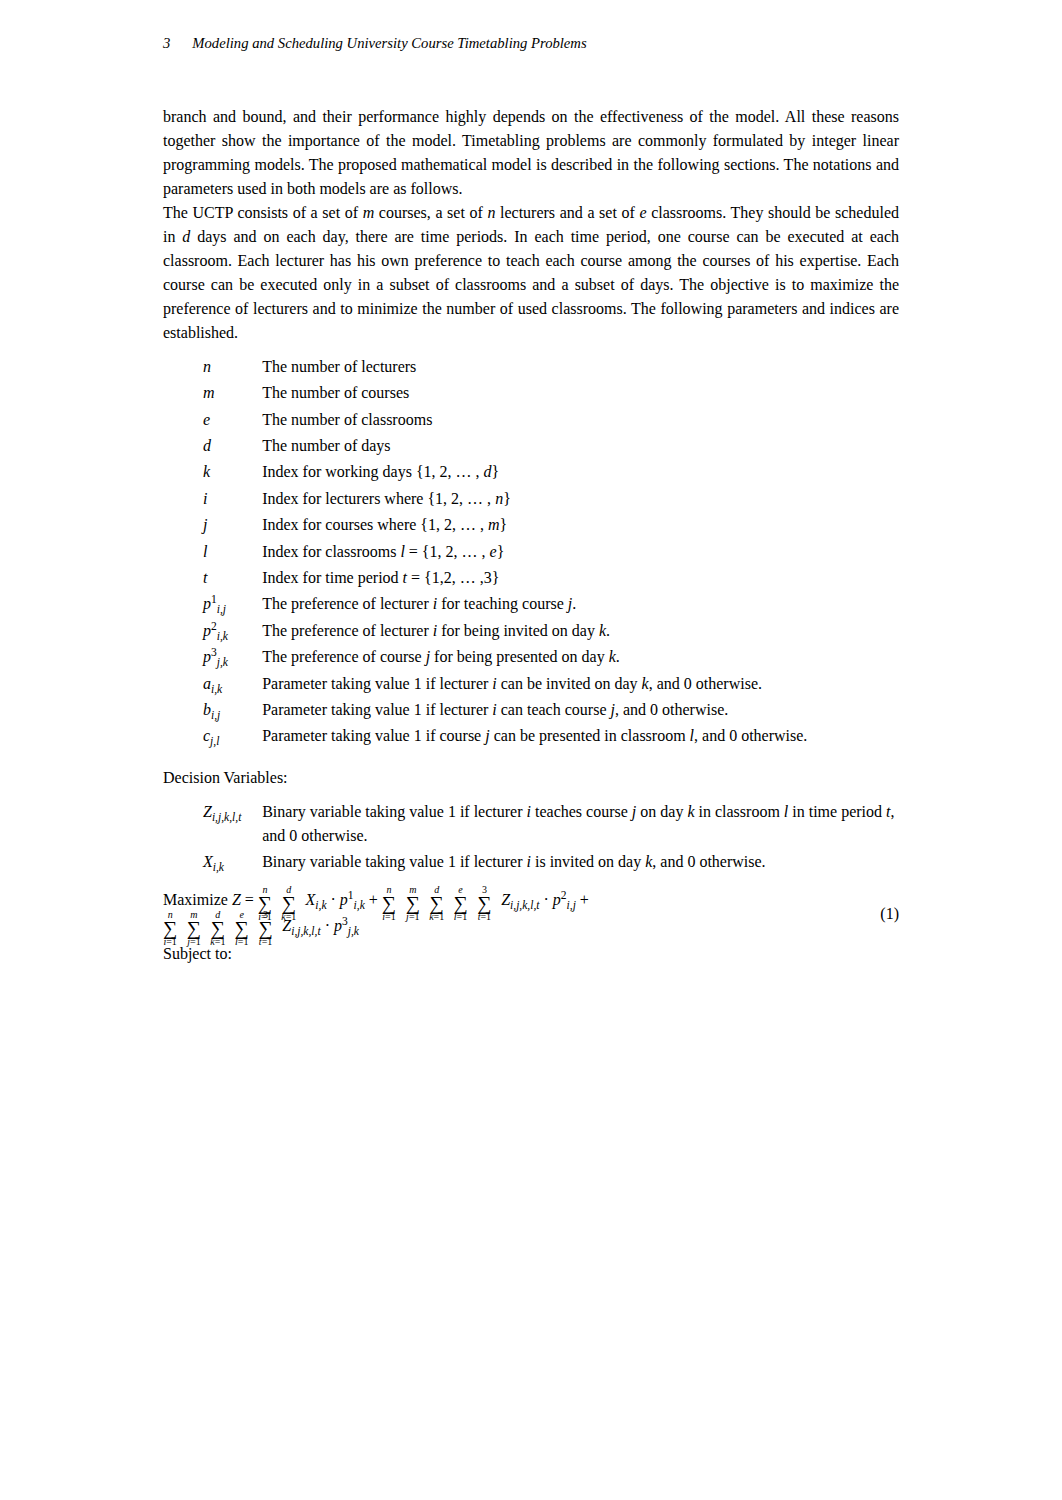3 Modeling and Scheduling University Course Timetabling Problems
branch and bound, and their performance highly depends on the effectiveness of the model. All these reasons together show the importance of the model. Timetabling problems are commonly formulated by integer linear programming models. The proposed mathematical model is described in the following sections. The notations and parameters used in both models are as follows.
The UCTP consists of a set of m courses, a set of n lecturers and a set of e classrooms. They should be scheduled in d days and on each day, there are time periods. In each time period, one course can be executed at each classroom. Each lecturer has his own preference to teach each course among the courses of his expertise. Each course can be executed only in a subset of classrooms and a subset of days. The objective is to maximize the preference of lecturers and to minimize the number of used classrooms. The following parameters and indices are established.
n
The number of lecturers
m
The number of courses
e
The number of classrooms
d
The number of days
k
Index for working days {1, 2, … , d}
i
Index for lecturers where {1, 2, … , n}
j
Index for courses where {1, 2, … , m}
l
Index for classrooms l = {1, 2, … , e}
t
Index for time period t = {1,2, … ,3}
p1i,j
The preference of lecturer i for teaching course j.
p2i,k
The preference of lecturer i for being invited on day k.
p3j,k
The preference of course j for being presented on day k.
ai,k
Parameter taking value 1 if lecturer i can be invited on day k, and 0 otherwise.
bi,j
Parameter taking value 1 if lecturer i can teach course j, and 0 otherwise.
cj,l
Parameter taking value 1 if course j can be presented in classroom l, and 0 otherwise.
Decision Variables:
Zi,j,k,l,t
Binary variable taking value 1 if lecturer i teaches course j on day k in classroom l in time period t, and 0 otherwise.
Xi,k
Binary variable taking value 1 if lecturer i is invited on day k, and 0 otherwise.
Maximize Z = ∑ni=1 ∑dk=1 Xi,k · p1i,k + ∑ni=1 ∑mj=1 ∑dk=1 ∑el=1 ∑3 t=1 Zi,j,k,l,t · p2i,j +
∑ni=1 ∑mj=1 ∑dk=1 ∑el=1 ∑3 t=1 Zi,j,k,l,t · p3j,k
(1)
Subject to: